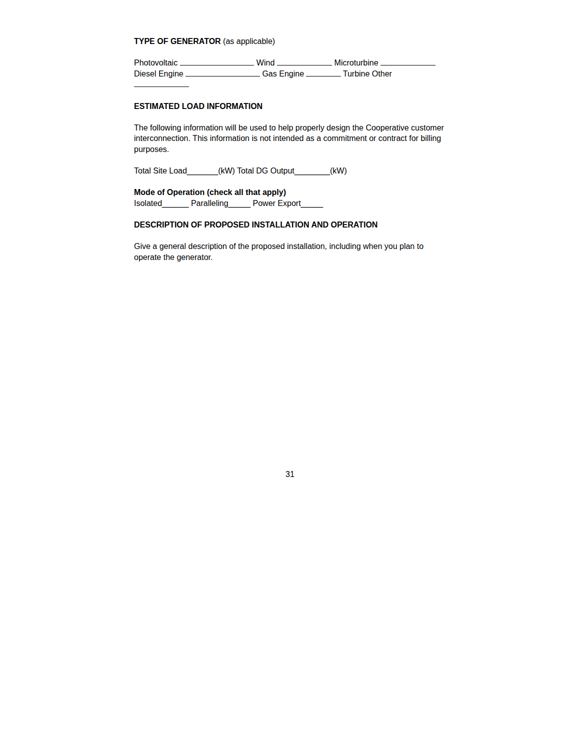TYPE OF GENERATOR (as applicable)
Photovoltaic Wind Microturbine
Diesel Engine Gas Engine Turbine Other
ESTIMATED LOAD INFORMATION
The following information will be used to help properly design the Cooperative customer interconnection. This information is not intended as a commitment or contract for billing purposes.
Total Site Load_______(kW) Total DG Output________(kW)
Mode of Operation (check all that apply)
Isolated______ Paralleling_____ Power Export_____
DESCRIPTION OF PROPOSED INSTALLATION AND OPERATION
Give a general description of the proposed installation, including when you plan to operate the generator.
31